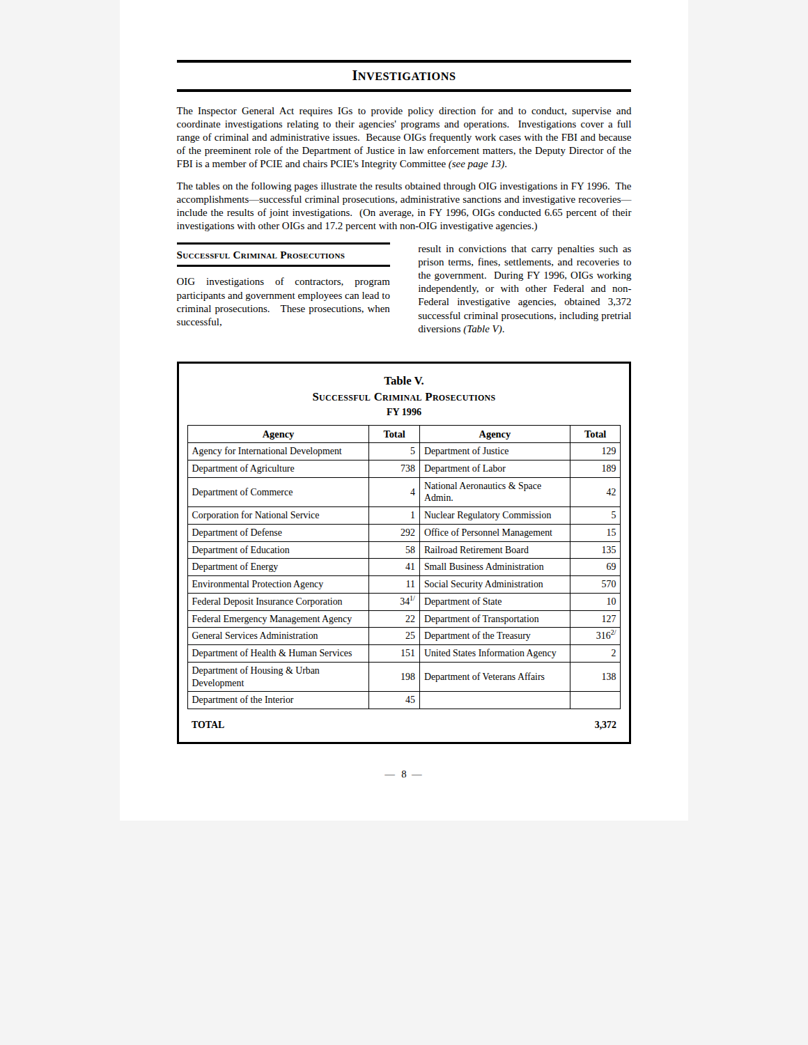INVESTIGATIONS
The Inspector General Act requires IGs to provide policy direction for and to conduct, supervise and coordinate investigations relating to their agencies' programs and operations. Investigations cover a full range of criminal and administrative issues. Because OIGs frequently work cases with the FBI and because of the preeminent role of the Department of Justice in law enforcement matters, the Deputy Director of the FBI is a member of PCIE and chairs PCIE's Integrity Committee (see page 13).
The tables on the following pages illustrate the results obtained through OIG investigations in FY 1996. The accomplishments—successful criminal prosecutions, administrative sanctions and investigative recoveries—include the results of joint investigations. (On average, in FY 1996, OIGs conducted 6.65 percent of their investigations with other OIGs and 17.2 percent with non-OIG investigative agencies.)
Successful Criminal Prosecutions
OIG investigations of contractors, program participants and government employees can lead to criminal prosecutions. These prosecutions, when successful,
result in convictions that carry penalties such as prison terms, fines, settlements, and recoveries to the government. During FY 1996, OIGs working independently, or with other Federal and non-Federal investigative agencies, obtained 3,372 successful criminal prosecutions, including pretrial diversions (Table V).
Table V.
Successful Criminal Prosecutions
FY 1996
| Agency | Total | Agency | Total |
| --- | --- | --- | --- |
| Agency for International Development | 5 | Department of Justice | 129 |
| Department of Agriculture | 738 | Department of Labor | 189 |
| Department of Commerce | 4 | National Aeronautics & Space Admin. | 42 |
| Corporation for National Service | 1 | Nuclear Regulatory Commission | 5 |
| Department of Defense | 292 | Office of Personnel Management | 15 |
| Department of Education | 58 | Railroad Retirement Board | 135 |
| Department of Energy | 41 | Small Business Administration | 69 |
| Environmental Protection Agency | 11 | Social Security Administration | 570 |
| Federal Deposit Insurance Corporation | 34 1/ | Department of State | 10 |
| Federal Emergency Management Agency | 22 | Department of Transportation | 127 |
| General Services Administration | 25 | Department of the Treasury | 316 2/ |
| Department of Health & Human Services | 151 | United States Information Agency | 2 |
| Department of Housing & Urban Development | 198 | Department of Veterans Affairs | 138 |
| Department of the Interior | 45 | | |
| TOTAL | | | 3,372 |
— 8 —